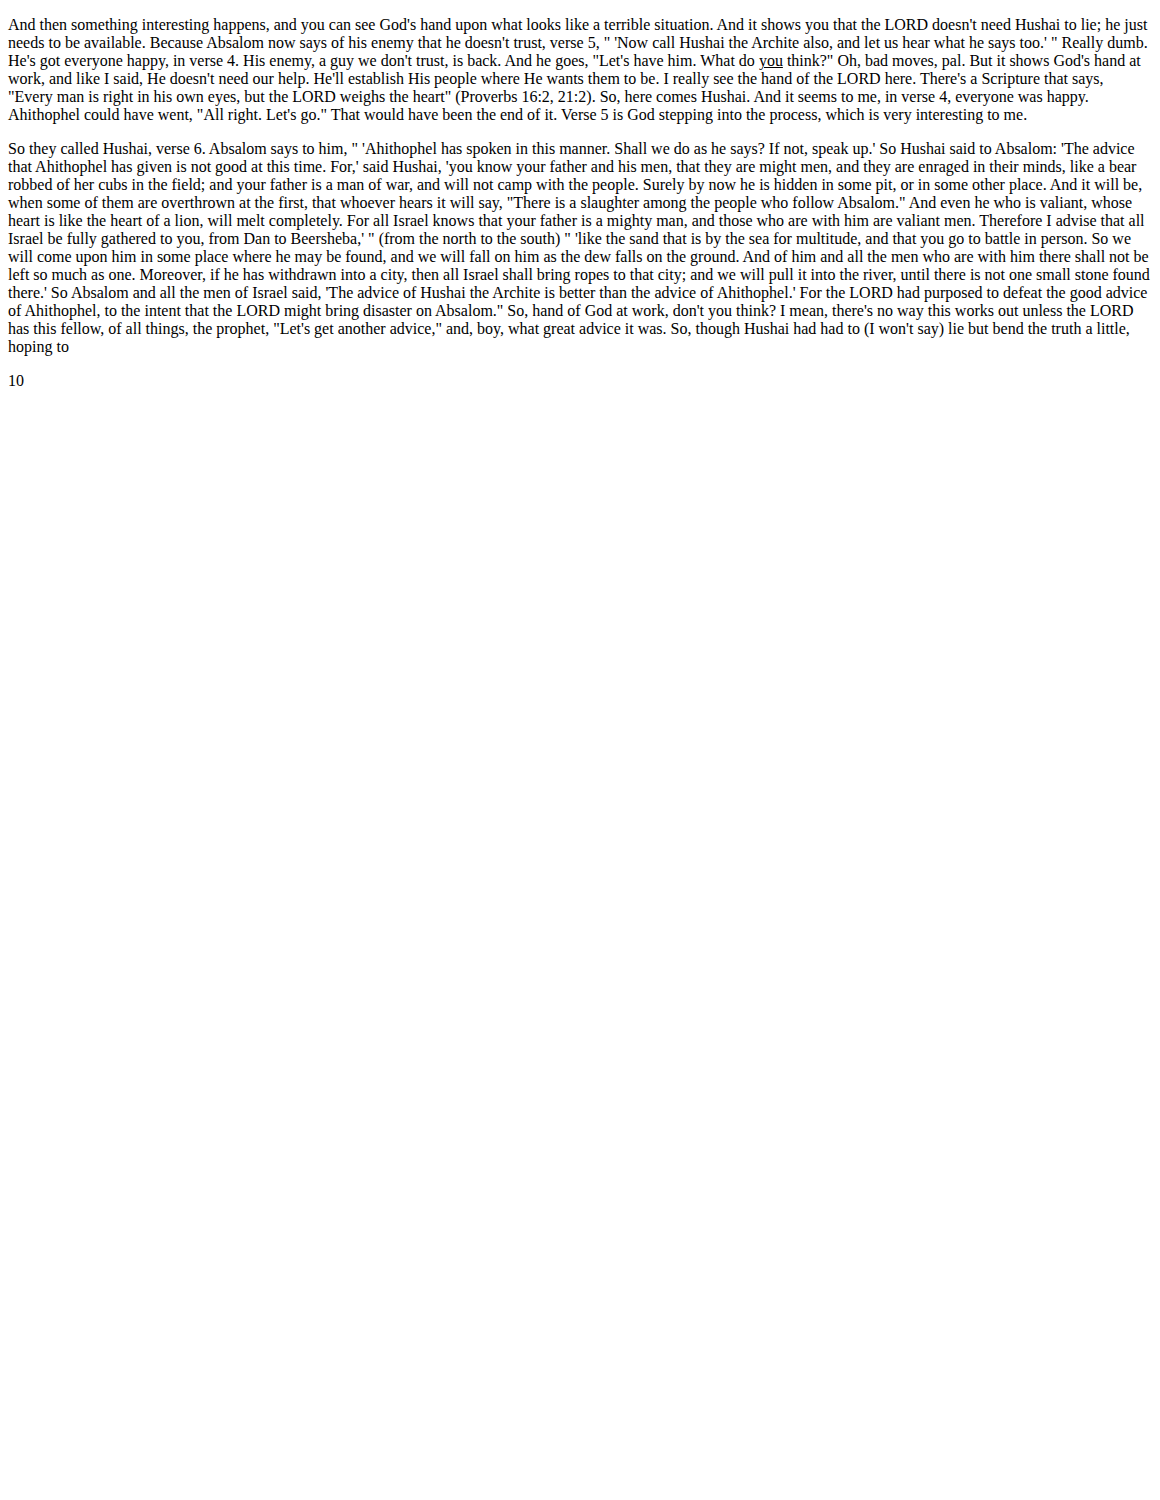And then something interesting happens, and you can see God's hand upon what looks like a terrible situation. And it shows you that the LORD doesn't need Hushai to lie; he just needs to be available. Because Absalom now says of his enemy that he doesn't trust, verse 5, " 'Now call Hushai the Archite also, and let us hear what he says too.' " Really dumb. He's got everyone happy, in verse 4. His enemy, a guy we don't trust, is back. And he goes, "Let's have him. What do you think?" Oh, bad moves, pal. But it shows God's hand at work, and like I said, He doesn't need our help. He'll establish His people where He wants them to be. I really see the hand of the LORD here. There's a Scripture that says, "Every man is right in his own eyes, but the LORD weighs the heart" (Proverbs 16:2, 21:2). So, here comes Hushai. And it seems to me, in verse 4, everyone was happy. Ahithophel could have went, "All right. Let's go." That would have been the end of it. Verse 5 is God stepping into the process, which is very interesting to me.
So they called Hushai, verse 6. Absalom says to him, " 'Ahithophel has spoken in this manner. Shall we do as he says? If not, speak up.' So Hushai said to Absalom: 'The advice that Ahithophel has given is not good at this time. For,' said Hushai, 'you know your father and his men, that they are might men, and they are enraged in their minds, like a bear robbed of her cubs in the field; and your father is a man of war, and will not camp with the people. Surely by now he is hidden in some pit, or in some other place. And it will be, when some of them are overthrown at the first, that whoever hears it will say, "There is a slaughter among the people who follow Absalom." And even he who is valiant, whose heart is like the heart of a lion, will melt completely. For all Israel knows that your father is a mighty man, and those who are with him are valiant men. Therefore I advise that all Israel be fully gathered to you, from Dan to Beersheba,' " (from the north to the south) " 'like the sand that is by the sea for multitude, and that you go to battle in person. So we will come upon him in some place where he may be found, and we will fall on him as the dew falls on the ground. And of him and all the men who are with him there shall not be left so much as one. Moreover, if he has withdrawn into a city, then all Israel shall bring ropes to that city; and we will pull it into the river, until there is not one small stone found there.' So Absalom and all the men of Israel said, 'The advice of Hushai the Archite is better than the advice of Ahithophel.' For the LORD had purposed to defeat the good advice of Ahithophel, to the intent that the LORD might bring disaster on Absalom." So, hand of God at work, don't you think? I mean, there's no way this works out unless the LORD has this fellow, of all things, the prophet, "Let's get another advice," and, boy, what great advice it was. So, though Hushai had had to (I won't say) lie but bend the truth a little, hoping to
10